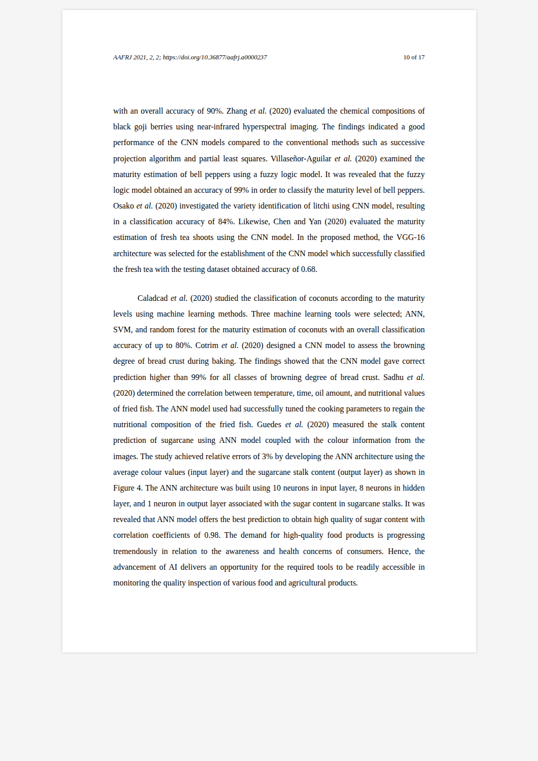AAFRJ 2021, 2, 2; https://doi.org/10.36877/aafrj.a0000237 10 of 17
with an overall accuracy of 90%. Zhang et al. (2020) evaluated the chemical compositions of black goji berries using near-infrared hyperspectral imaging. The findings indicated a good performance of the CNN models compared to the conventional methods such as successive projection algorithm and partial least squares. Villaseñor-Aguilar et al. (2020) examined the maturity estimation of bell peppers using a fuzzy logic model. It was revealed that the fuzzy logic model obtained an accuracy of 99% in order to classify the maturity level of bell peppers. Osako et al. (2020) investigated the variety identification of litchi using CNN model, resulting in a classification accuracy of 84%. Likewise, Chen and Yan (2020) evaluated the maturity estimation of fresh tea shoots using the CNN model. In the proposed method, the VGG-16 architecture was selected for the establishment of the CNN model which successfully classified the fresh tea with the testing dataset obtained accuracy of 0.68.
Caladcad et al. (2020) studied the classification of coconuts according to the maturity levels using machine learning methods. Three machine learning tools were selected; ANN, SVM, and random forest for the maturity estimation of coconuts with an overall classification accuracy of up to 80%. Cotrim et al. (2020) designed a CNN model to assess the browning degree of bread crust during baking. The findings showed that the CNN model gave correct prediction higher than 99% for all classes of browning degree of bread crust. Sadhu et al. (2020) determined the correlation between temperature, time, oil amount, and nutritional values of fried fish. The ANN model used had successfully tuned the cooking parameters to regain the nutritional composition of the fried fish. Guedes et al. (2020) measured the stalk content prediction of sugarcane using ANN model coupled with the colour information from the images. The study achieved relative errors of 3% by developing the ANN architecture using the average colour values (input layer) and the sugarcane stalk content (output layer) as shown in Figure 4. The ANN architecture was built using 10 neurons in input layer, 8 neurons in hidden layer, and 1 neuron in output layer associated with the sugar content in sugarcane stalks. It was revealed that ANN model offers the best prediction to obtain high quality of sugar content with correlation coefficients of 0.98. The demand for high-quality food products is progressing tremendously in relation to the awareness and health concerns of consumers. Hence, the advancement of AI delivers an opportunity for the required tools to be readily accessible in monitoring the quality inspection of various food and agricultural products.